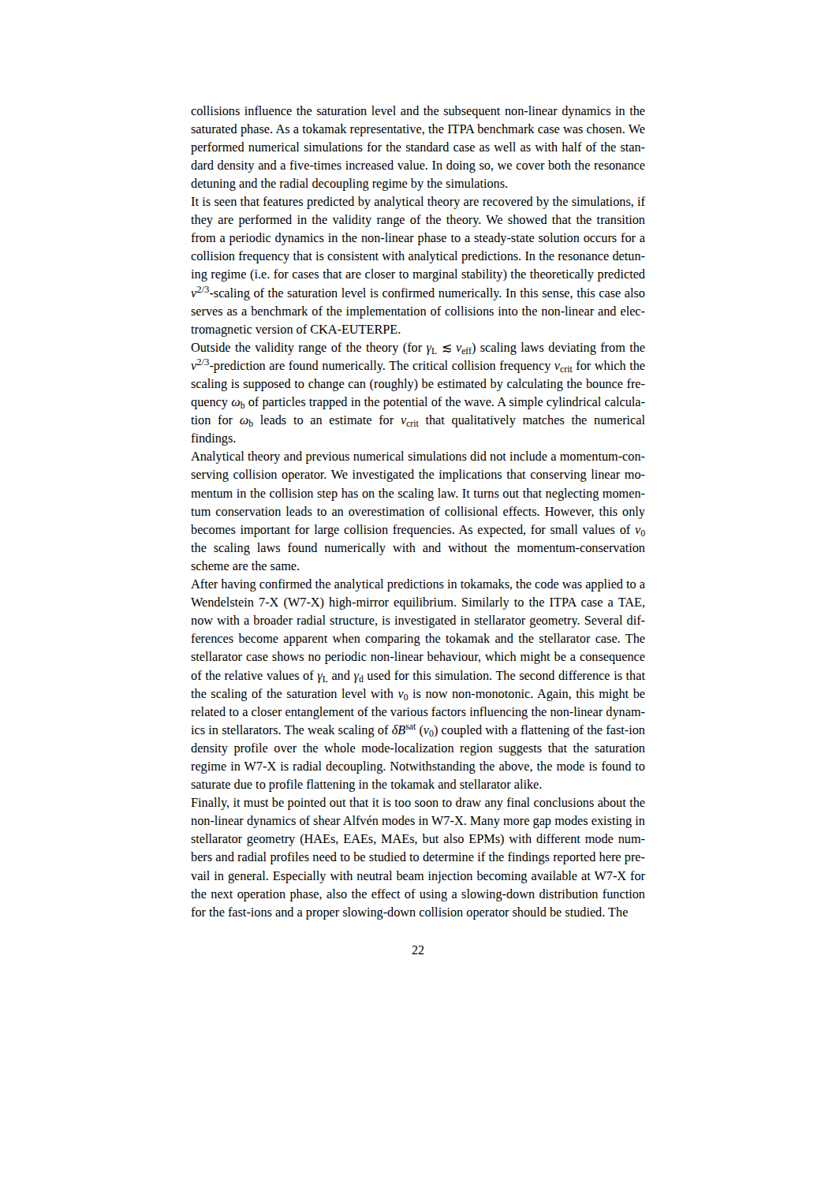collisions influence the saturation level and the subsequent non-linear dynamics in the saturated phase. As a tokamak representative, the ITPA benchmark case was chosen. We performed numerical simulations for the standard case as well as with half of the standard density and a five-times increased value. In doing so, we cover both the resonance detuning and the radial decoupling regime by the simulations.
It is seen that features predicted by analytical theory are recovered by the simulations, if they are performed in the validity range of the theory. We showed that the transition from a periodic dynamics in the non-linear phase to a steady-state solution occurs for a collision frequency that is consistent with analytical predictions. In the resonance detuning regime (i.e. for cases that are closer to marginal stability) the theoretically predicted ν2/3-scaling of the saturation level is confirmed numerically. In this sense, this case also serves as a benchmark of the implementation of collisions into the non-linear and electromagnetic version of CKA-EUTERPE.
Outside the validity range of the theory (for γL ≲ νeff) scaling laws deviating from the ν2/3-prediction are found numerically. The critical collision frequency νcrit for which the scaling is supposed to change can (roughly) be estimated by calculating the bounce frequency ωb of particles trapped in the potential of the wave. A simple cylindrical calculation for ωb leads to an estimate for νcrit that qualitatively matches the numerical findings.
Analytical theory and previous numerical simulations did not include a momentum-conserving collision operator. We investigated the implications that conserving linear momentum in the collision step has on the scaling law. It turns out that neglecting momentum conservation leads to an overestimation of collisional effects. However, this only becomes important for large collision frequencies. As expected, for small values of ν0 the scaling laws found numerically with and without the momentum-conservation scheme are the same.
After having confirmed the analytical predictions in tokamaks, the code was applied to a Wendelstein 7-X (W7-X) high-mirror equilibrium. Similarly to the ITPA case a TAE, now with a broader radial structure, is investigated in stellarator geometry. Several differences become apparent when comparing the tokamak and the stellarator case. The stellarator case shows no periodic non-linear behaviour, which might be a consequence of the relative values of γL and γd used for this simulation. The second difference is that the scaling of the saturation level with ν0 is now non-monotonic. Again, this might be related to a closer entanglement of the various factors influencing the non-linear dynamics in stellarators. The weak scaling of δBsat (ν0) coupled with a flattening of the fast-ion density profile over the whole mode-localization region suggests that the saturation regime in W7-X is radial decoupling. Notwithstanding the above, the mode is found to saturate due to profile flattening in the tokamak and stellarator alike.
Finally, it must be pointed out that it is too soon to draw any final conclusions about the non-linear dynamics of shear Alfvén modes in W7-X. Many more gap modes existing in stellarator geometry (HAEs, EAEs, MAEs, but also EPMs) with different mode numbers and radial profiles need to be studied to determine if the findings reported here prevail in general. Especially with neutral beam injection becoming available at W7-X for the next operation phase, also the effect of using a slowing-down distribution function for the fast-ions and a proper slowing-down collision operator should be studied. The
22